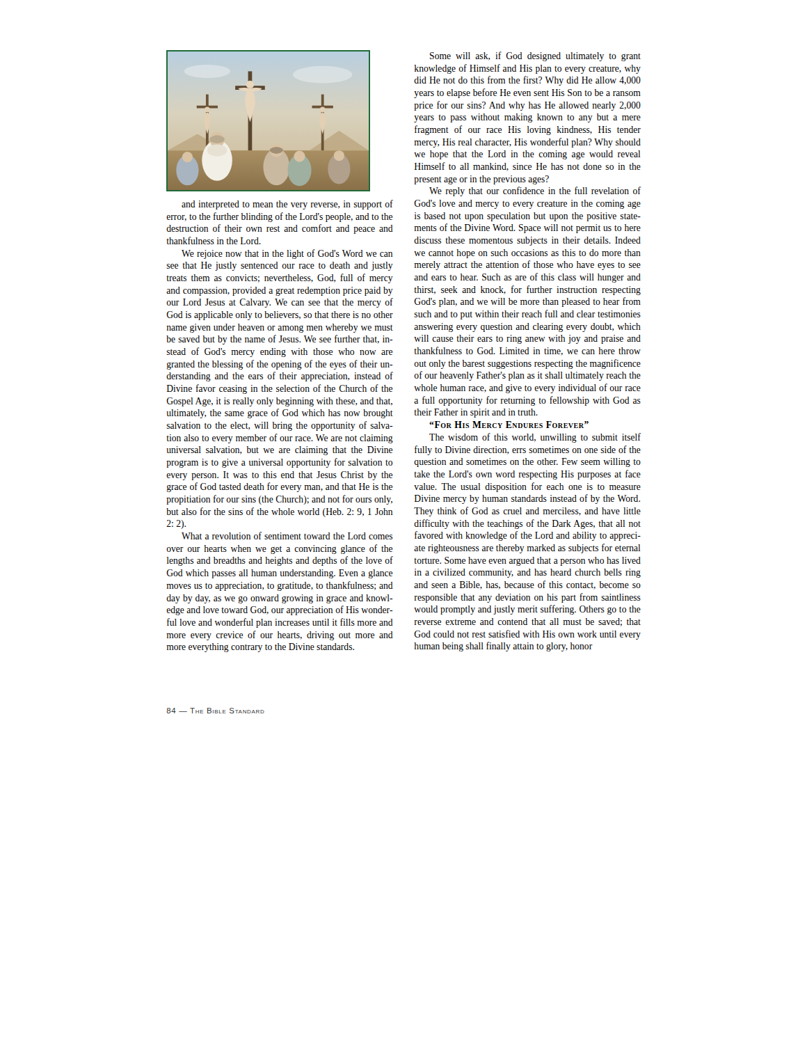and interpreted to mean the very reverse, in support of error, to the further blinding of the Lord's people, and to the destruction of their own rest and comfort and peace and thankfulness in the Lord.
We rejoice now that in the light of God's Word we can see that He justly sentenced our race to death and justly treats them as convicts; nevertheless, God, full of mercy and compassion, provided a great redemption price paid by our Lord Jesus at Calvary. We can see that the mercy of God is applicable only to believers, so that there is no other name given under heaven or among men whereby we must be saved but by the name of Jesus. We see further that, instead of God's mercy ending with those who now are granted the blessing of the opening of the eyes of their understanding and the ears of their appreciation, instead of Divine favor ceasing in the selection of the Church of the Gospel Age, it is really only beginning with these, and that, ultimately, the same grace of God which has now brought salvation to the elect, will bring the opportunity of salvation also to every member of our race. We are not claiming universal salvation, but we are claiming that the Divine program is to give a universal opportunity for salvation to every person. It was to this end that Jesus Christ by the grace of God tasted death for every man, and that He is the propitiation for our sins (the Church); and not for ours only, but also for the sins of the whole world (Heb. 2: 9, 1 John 2: 2).
What a revolution of sentiment toward the Lord comes over our hearts when we get a convincing glance of the lengths and breadths and heights and depths of the love of God which passes all human understanding. Even a glance moves us to appreciation, to gratitude, to thankfulness; and day by day, as we go onward growing in grace and knowledge and love toward God, our appreciation of His wonderful love and wonderful plan increases until it fills more and more every crevice of our hearts, driving out more and more everything contrary to the Divine standards.
Some will ask, if God designed ultimately to grant knowledge of Himself and His plan to every creature, why did He not do this from the first? Why did He allow 4,000 years to elapse before He even sent His Son to be a ransom price for our sins? And why has He allowed nearly 2,000 years to pass without making known to any but a mere fragment of our race His loving kindness, His tender mercy, His real character, His wonderful plan? Why should we hope that the Lord in the coming age would reveal Himself to all mankind, since He has not done so in the present age or in the previous ages?
We reply that our confidence in the full revelation of God's love and mercy to every creature in the coming age is based not upon speculation but upon the positive statements of the Divine Word. Space will not permit us to here discuss these momentous subjects in their details. Indeed we cannot hope on such occasions as this to do more than merely attract the attention of those who have eyes to see and ears to hear. Such as are of this class will hunger and thirst, seek and knock, for further instruction respecting God's plan, and we will be more than pleased to hear from such and to put within their reach full and clear testimonies answering every question and clearing every doubt, which will cause their ears to ring anew with joy and praise and thankfulness to God. Limited in time, we can here throw out only the barest suggestions respecting the magnificence of our heavenly Father's plan as it shall ultimately reach the whole human race, and give to every individual of our race a full opportunity for returning to fellowship with God as their Father in spirit and in truth.
“For His Mercy Endures Forever”
The wisdom of this world, unwilling to submit itself fully to Divine direction, errs sometimes on one side of the question and sometimes on the other. Few seem willing to take the Lord's own word respecting His purposes at face value. The usual disposition for each one is to measure Divine mercy by human standards instead of by the Word. They think of God as cruel and merciless, and have little difficulty with the teachings of the Dark Ages, that all not favored with knowledge of the Lord and ability to appreciate righteousness are thereby marked as subjects for eternal torture. Some have even argued that a person who has lived in a civilized community, and has heard church bells ring and seen a Bible, has, because of this contact, become so responsible that any deviation on his part from saintliness would promptly and justly merit suffering. Others go to the reverse extreme and contend that all must be saved; that God could not rest satisfied with His own work until every human being shall finally attain to glory, honor
84 — The Bible Standard